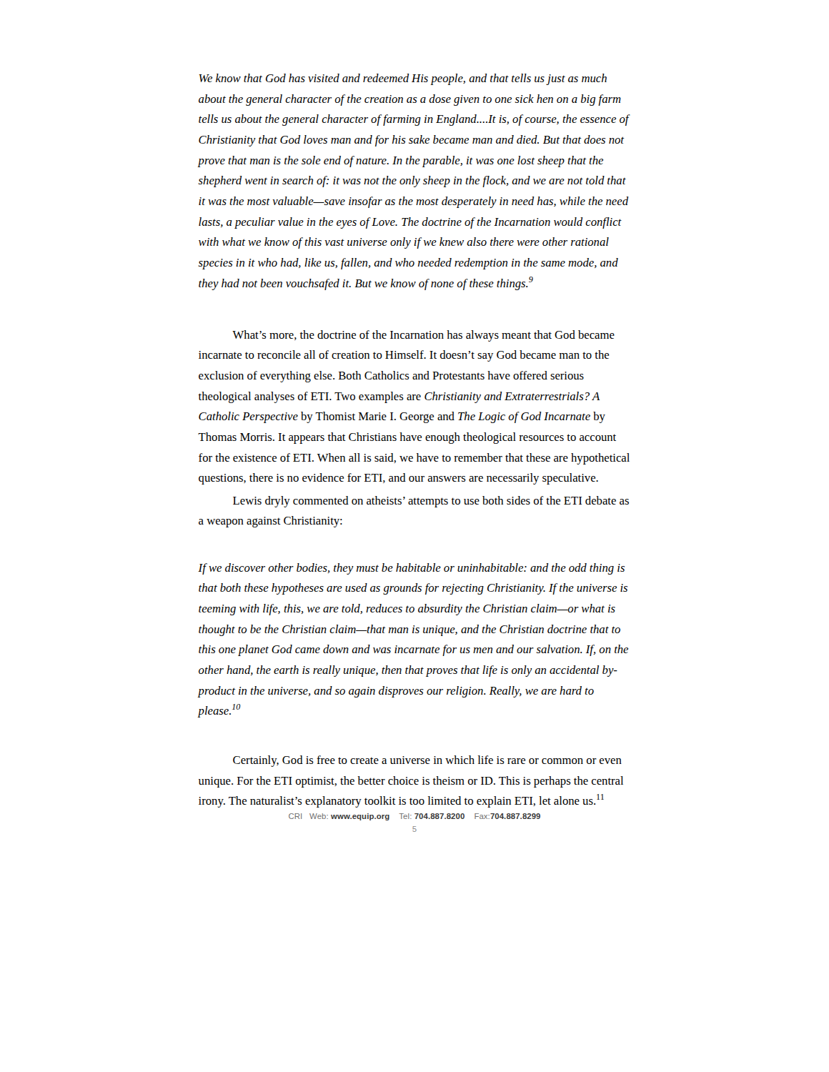We know that God has visited and redeemed His people, and that tells us just as much about the general character of the creation as a dose given to one sick hen on a big farm tells us about the general character of farming in England....It is, of course, the essence of Christianity that God loves man and for his sake became man and died. But that does not prove that man is the sole end of nature. In the parable, it was one lost sheep that the shepherd went in search of: it was not the only sheep in the flock, and we are not told that it was the most valuable—save insofar as the most desperately in need has, while the need lasts, a peculiar value in the eyes of Love. The doctrine of the Incarnation would conflict with what we know of this vast universe only if we knew also there were other rational species in it who had, like us, fallen, and who needed redemption in the same mode, and they had not been vouchsafed it. But we know of none of these things.9
What’s more, the doctrine of the Incarnation has always meant that God became incarnate to reconcile all of creation to Himself. It doesn’t say God became man to the exclusion of everything else. Both Catholics and Protestants have offered serious theological analyses of ETI. Two examples are Christianity and Extraterrestrials? A Catholic Perspective by Thomist Marie I. George and The Logic of God Incarnate by Thomas Morris. It appears that Christians have enough theological resources to account for the existence of ETI. When all is said, we have to remember that these are hypothetical questions, there is no evidence for ETI, and our answers are necessarily speculative.
Lewis dryly commented on atheists’ attempts to use both sides of the ETI debate as a weapon against Christianity:
If we discover other bodies, they must be habitable or uninhabitable: and the odd thing is that both these hypotheses are used as grounds for rejecting Christianity. If the universe is teeming with life, this, we are told, reduces to absurdity the Christian claim—or what is thought to be the Christian claim—that man is unique, and the Christian doctrine that to this one planet God came down and was incarnate for us men and our salvation. If, on the other hand, the earth is really unique, then that proves that life is only an accidental by- product in the universe, and so again disproves our religion. Really, we are hard to please.10
Certainly, God is free to create a universe in which life is rare or common or even unique. For the ETI optimist, the better choice is theism or ID. This is perhaps the central irony. The naturalist’s explanatory toolkit is too limited to explain ETI, let alone us.11
CRI Web: www.equip.org Tel: 704.887.8200 Fax:704.887.8299
5